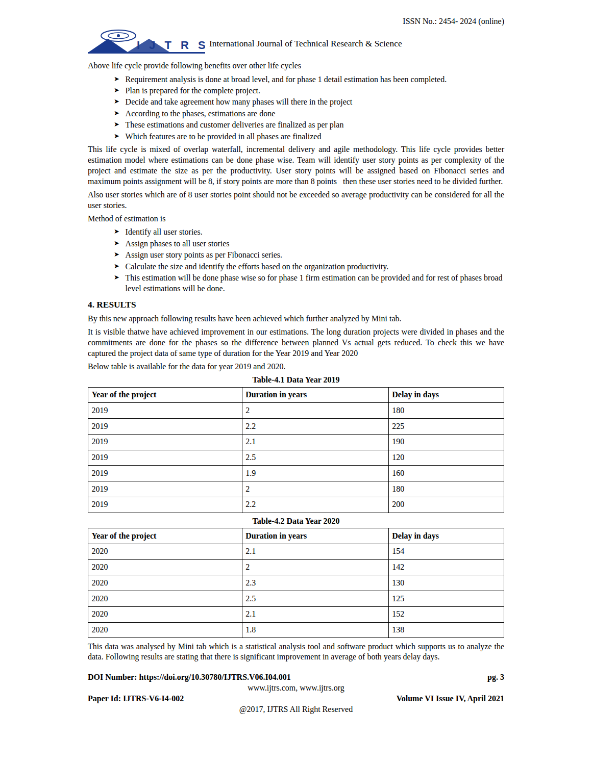ISSN No.: 2454- 2024 (online)
I J T R S
International Journal of Technical Research & Science
Above life cycle provide following benefits over other life cycles
Requirement analysis is done at broad level, and for phase 1 detail estimation has been completed.
Plan is prepared for the complete project.
Decide and take agreement how many phases will there in the project
According to the phases, estimations are done
These estimations and customer deliveries are finalized as per plan
Which features are to be provided in all phases are finalized
This life cycle is mixed of overlap waterfall, incremental delivery and agile methodology. This life cycle provides better estimation model where estimations can be done phase wise. Team will identify user story points as per complexity of the project and estimate the size as per the productivity. User story points will be assigned based on Fibonacci series and maximum points assignment will be 8, if story points are more than 8 points then these user stories need to be divided further.
Also user stories which are of 8 user stories point should not be exceeded so average productivity can be considered for all the user stories.
Method of estimation is
Identify all user stories.
Assign phases to all user stories
Assign user story points as per Fibonacci series.
Calculate the size and identify the efforts based on the organization productivity.
This estimation will be done phase wise so for phase 1 firm estimation can be provided and for rest of phases broad level estimations will be done.
4. RESULTS
By this new approach following results have been achieved which further analyzed by Mini tab.
It is visible thatwe have achieved improvement in our estimations. The long duration projects were divided in phases and the commitments are done for the phases so the difference between planned Vs actual gets reduced. To check this we have captured the project data of same type of duration for the Year 2019 and Year 2020
Below table is available for the data for year 2019 and 2020.
Table-4.1 Data Year 2019
| Year of the project | Duration in years | Delay in days |
| --- | --- | --- |
| 2019 | 2 | 180 |
| 2019 | 2.2 | 225 |
| 2019 | 2.1 | 190 |
| 2019 | 2.5 | 120 |
| 2019 | 1.9 | 160 |
| 2019 | 2 | 180 |
| 2019 | 2.2 | 200 |
Table-4.2 Data Year 2020
| Year of the project | Duration in years | Delay in days |
| --- | --- | --- |
| 2020 | 2.1 | 154 |
| 2020 | 2 | 142 |
| 2020 | 2.3 | 130 |
| 2020 | 2.5 | 125 |
| 2020 | 2.1 | 152 |
| 2020 | 1.8 | 138 |
This data was analysed by Mini tab which is a statistical analysis tool and software product which supports us to analyze the data. Following results are stating that there is significant improvement in average of both years delay days.
DOI Number: https://doi.org/10.30780/IJTRS.V06.I04.001 pg. 3
www.ijtrs.com, www.ijtrs.org
Paper Id: IJTRS-V6-I4-002 Volume VI Issue IV, April 2021
@2017, IJTRS All Right Reserved